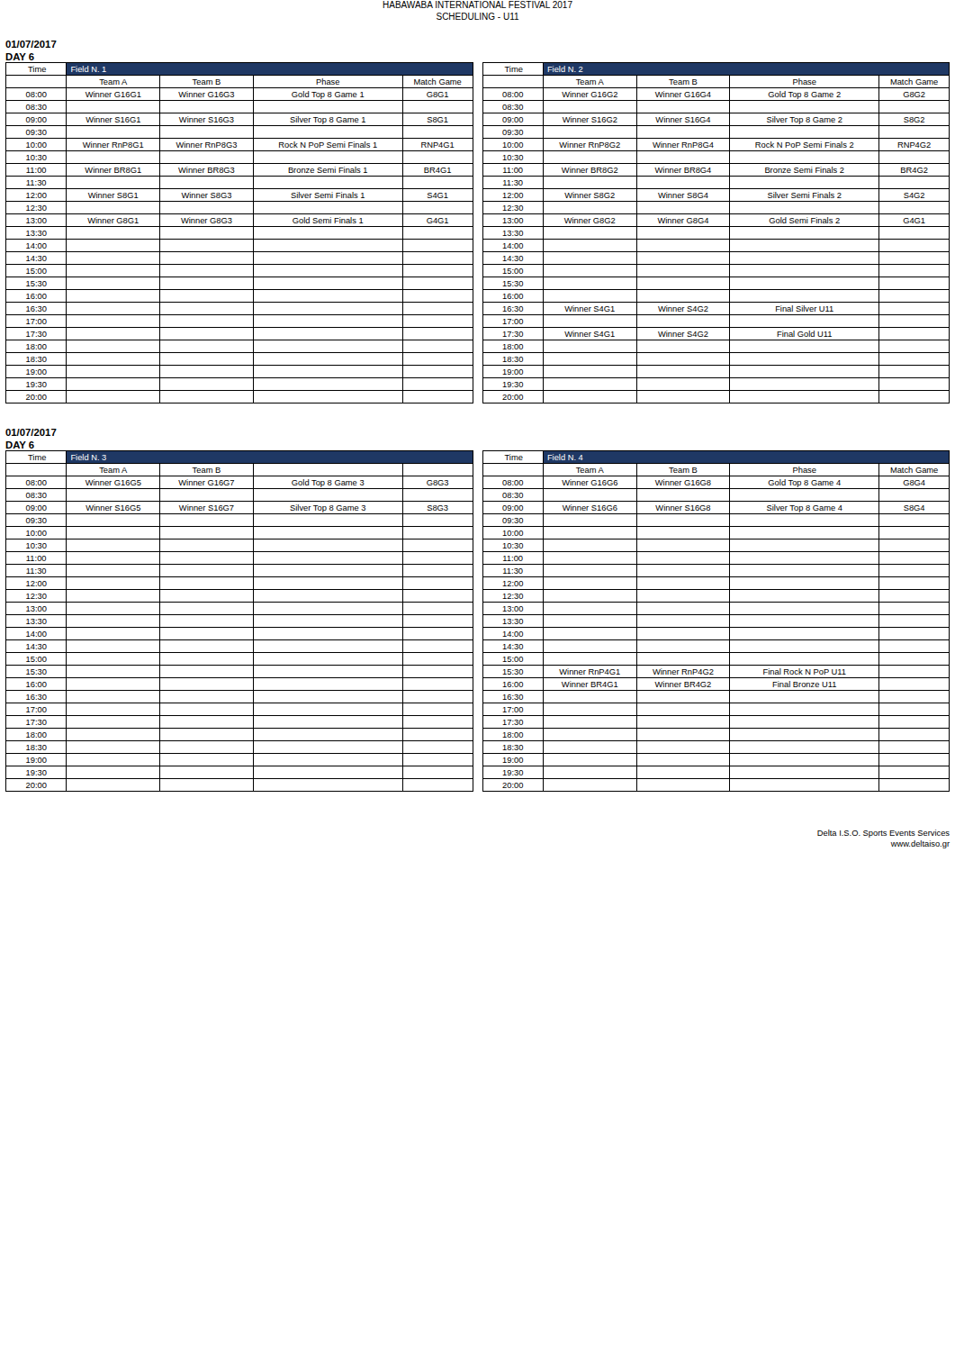HABAWABA INTERNATIONAL FESTIVAL 2017
SCHEDULING - U11
01/07/2017
DAY 6
| Time | Field N. 1 |
| --- | --- |
| | Team A | Team B | Phase | Match Game |
| 08:00 | Winner G16G1 | Winner G16G3 | Gold Top 8 Game 1 | G8G1 |
| 08:30 | | | | |
| 09:00 | Winner S16G1 | Winner S16G3 | Silver Top 8 Game 1 | S8G1 |
| 09:30 | | | | |
| 10:00 | Winner RnP8G1 | Winner RnP8G3 | Rock N PoP Semi Finals 1 | RNP4G1 |
| 10:30 | | | | |
| 11:00 | Winner BR8G1 | Winner BR8G3 | Bronze Semi Finals 1 | BR4G1 |
| 11:30 | | | | |
| 12:00 | Winner S8G1 | Winner S8G3 | Silver Semi Finals 1 | S4G1 |
| 12:30 | | | | |
| 13:00 | Winner G8G1 | Winner G8G3 | Gold Semi Finals 1 | G4G1 |
| 13:30 | | | | |
| 14:00 | | | | |
| 14:30 | | | | |
| 15:00 | | | | |
| 15:30 | | | | |
| 16:00 | | | | |
| 16:30 | | | | |
| 17:00 | | | | |
| 17:30 | | | | |
| 18:00 | | | | |
| 18:30 | | | | |
| 19:00 | | | | |
| 19:30 | | | | |
| 20:00 | | | | |
| Time | Field N. 2 |
| --- | --- |
| | Team A | Team B | Phase | Match Game |
| 08:00 | Winner G16G2 | Winner G16G4 | Gold Top 8 Game 2 | G8G2 |
| 08:30 | | | | |
| 09:00 | Winner S16G2 | Winner S16G4 | Silver Top 8 Game 2 | S8G2 |
| 09:30 | | | | |
| 10:00 | Winner RnP8G2 | Winner RnP8G4 | Rock N PoP Semi Finals 2 | RNP4G2 |
| 10:30 | | | | |
| 11:00 | Winner BR8G2 | Winner BR8G4 | Bronze Semi Finals 2 | BR4G2 |
| 11:30 | | | | |
| 12:00 | Winner S8G2 | Winner S8G4 | Silver Semi Finals 2 | S4G2 |
| 12:30 | | | | |
| 13:00 | Winner G8G2 | Winner G8G4 | Gold Semi Finals 2 | G4G1 |
| 13:30 | | | | |
| 14:00 | | | | |
| 14:30 | | | | |
| 15:00 | | | | |
| 15:30 | | | | |
| 16:00 | | | | |
| 16:30 | Winner S4G1 | Winner S4G2 | Final Silver U11 | |
| 17:00 | | | | |
| 17:30 | Winner S4G1 | Winner S4G2 | Final Gold U11 | |
| 18:00 | | | | |
| 18:30 | | | | |
| 19:00 | | | | |
| 19:30 | | | | |
| 20:00 | | | | |
01/07/2017
DAY 6
| Time | Field N. 3 |
| --- | --- |
| | Team A | Team B | | |
| 08:00 | Winner G16G5 | Winner G16G7 | Gold Top 8 Game 3 | G8G3 |
| 08:30 | | | | |
| 09:00 | Winner S16G5 | Winner S16G7 | Silver Top 8 Game 3 | S8G3 |
| 09:30 | | | | |
| 10:00 | | | | |
| 10:30 | | | | |
| 11:00 | | | | |
| 11:30 | | | | |
| 12:00 | | | | |
| 12:30 | | | | |
| 13:00 | | | | |
| 13:30 | | | | |
| 14:00 | | | | |
| 14:30 | | | | |
| 15:00 | | | | |
| 15:30 | | | | |
| 16:00 | | | | |
| 16:30 | | | | |
| 17:00 | | | | |
| 17:30 | | | | |
| 18:00 | | | | |
| 18:30 | | | | |
| 19:00 | | | | |
| 19:30 | | | | |
| 20:00 | | | | |
| Time | Field N. 4 |
| --- | --- |
| | Team A | Team B | Phase | Match Game |
| 08:00 | Winner G16G6 | Winner G16G8 | Gold Top 8 Game 4 | G8G4 |
| 08:30 | | | | |
| 09:00 | Winner S16G6 | Winner S16G8 | Silver Top 8 Game 4 | S8G4 |
| 09:30 | | | | |
| 10:00 | | | | |
| 10:30 | | | | |
| 11:00 | | | | |
| 11:30 | | | | |
| 12:00 | | | | |
| 12:30 | | | | |
| 13:00 | | | | |
| 13:30 | | | | |
| 14:00 | | | | |
| 14:30 | | | | |
| 15:00 | | | | |
| 15:30 | Winner RnP4G1 | Winner RnP4G2 | Final Rock N PoP U11 | |
| 16:00 | Winner BR4G1 | Winner BR4G2 | Final Bronze U11 | |
| 16:30 | | | | |
| 17:00 | | | | |
| 17:30 | | | | |
| 18:00 | | | | |
| 18:30 | | | | |
| 19:00 | | | | |
| 19:30 | | | | |
| 20:00 | | | | |
Delta I.S.O. Sports Events Services
www.deltaiso.gr